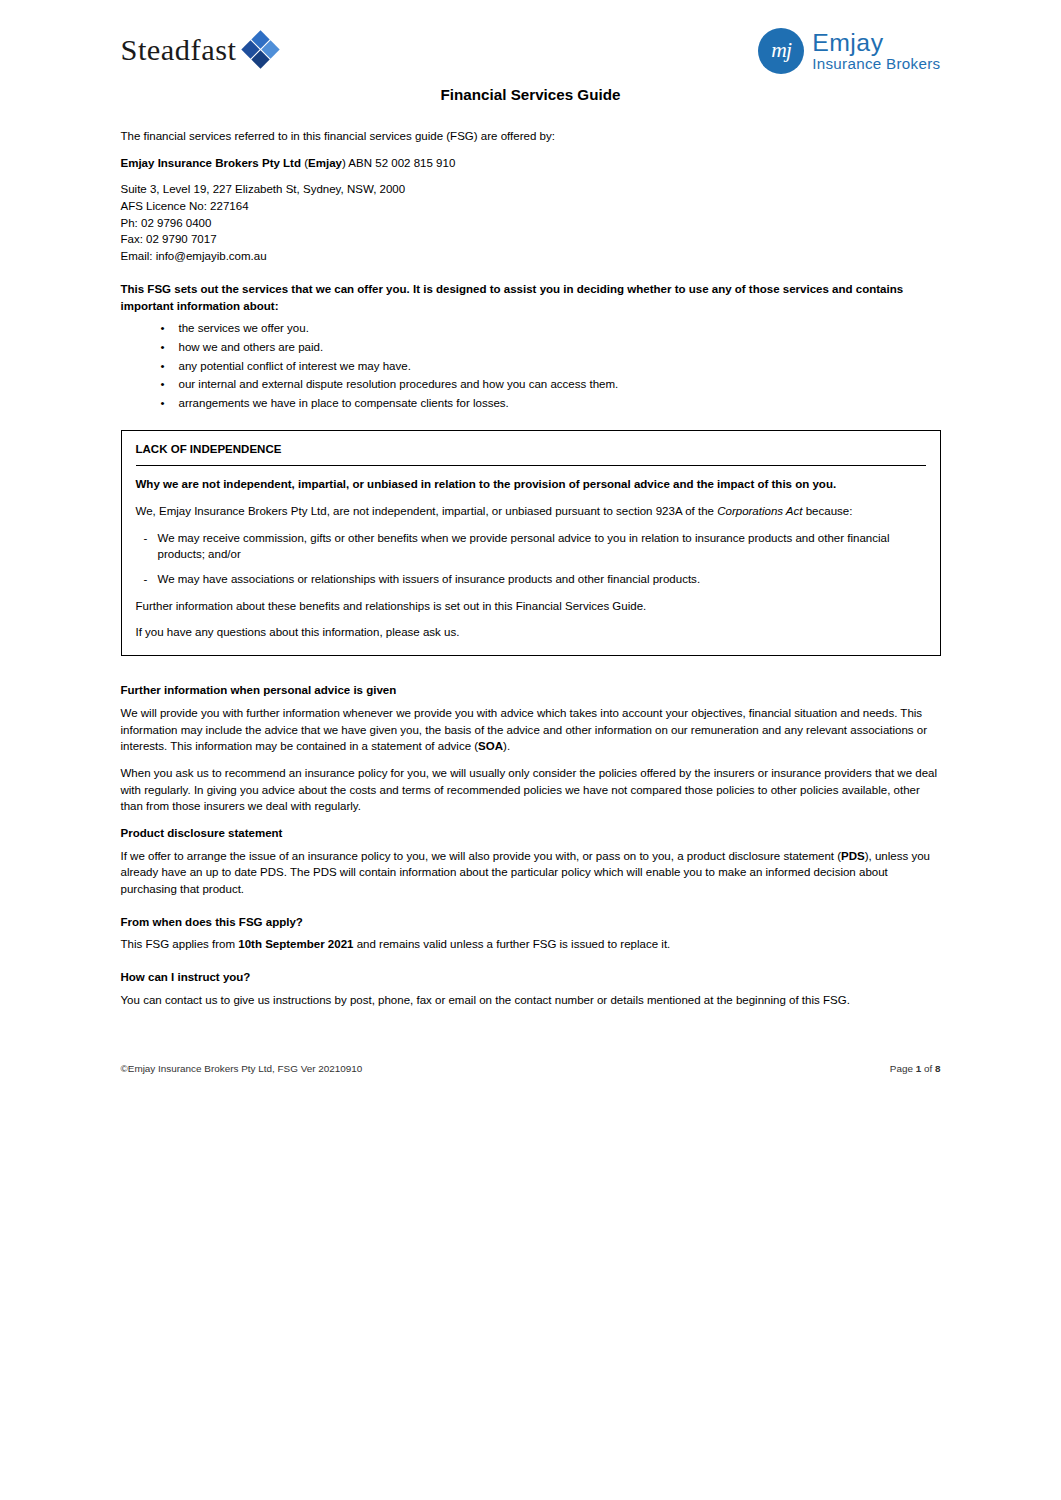Steadfast
mj Emjay
Insurance Brokers
Financial Services Guide
The financial services referred to in this financial services guide (FSG) are offered by:
Emjay Insurance Brokers Pty Ltd (Emjay) ABN 52 002 815 910
Suite 3, Level 19, 227 Elizabeth St, Sydney, NSW, 2000
AFS Licence No: 227164
Ph: 02 9796 0400
Fax: 02 9790 7017
Email: info@emjayib.com.au
This FSG sets out the services that we can offer you. It is designed to assist you in deciding whether to use any of those services and contains important information about:
the services we offer you.
how we and others are paid.
any potential conflict of interest we may have.
our internal and external dispute resolution procedures and how you can access them.
arrangements we have in place to compensate clients for losses.
Lack of Independence
Why we are not independent, impartial, or unbiased in relation to the provision of personal advice and the impact of this on you.
We, Emjay Insurance Brokers Pty Ltd, are not independent, impartial, or unbiased pursuant to section 923A of the Corporations Act because:
We may receive commission, gifts or other benefits when we provide personal advice to you in relation to insurance products and other financial products; and/or
We may have associations or relationships with issuers of insurance products and other financial products.
Further information about these benefits and relationships is set out in this Financial Services Guide.
If you have any questions about this information, please ask us.
Further information when personal advice is given
We will provide you with further information whenever we provide you with advice which takes into account your objectives, financial situation and needs. This information may include the advice that we have given you, the basis of the advice and other information on our remuneration and any relevant associations or interests. This information may be contained in a statement of advice (SOA).
When you ask us to recommend an insurance policy for you, we will usually only consider the policies offered by the insurers or insurance providers that we deal with regularly. In giving you advice about the costs and terms of recommended policies we have not compared those policies to other policies available, other than from those insurers we deal with regularly.
Product disclosure statement
If we offer to arrange the issue of an insurance policy to you, we will also provide you with, or pass on to you, a product disclosure statement (PDS), unless you already have an up to date PDS. The PDS will contain information about the particular policy which will enable you to make an informed decision about purchasing that product.
From when does this FSG apply?
This FSG applies from 10th September 2021 and remains valid unless a further FSG is issued to replace it.
How can I instruct you?
You can contact us to give us instructions by post, phone, fax or email on the contact number or details mentioned at the beginning of this FSG.
©Emjay Insurance Brokers Pty Ltd, FSG Ver 20210910
Page 1 of 8